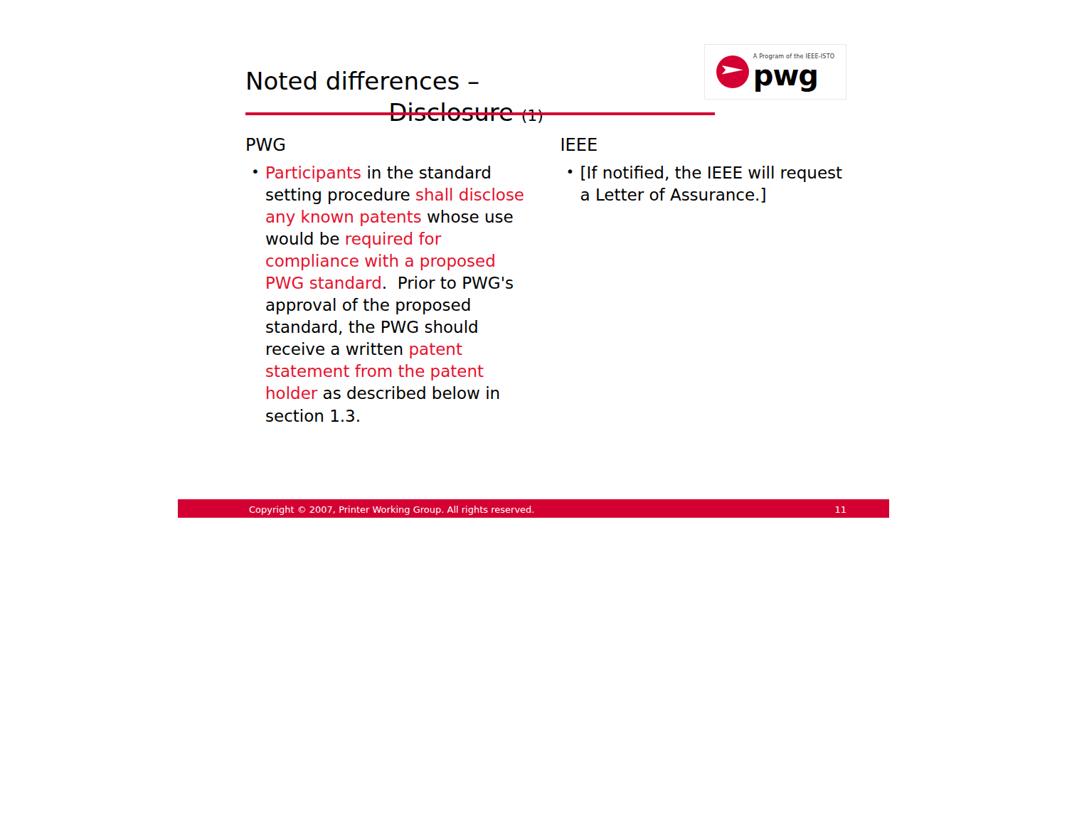Noted differences – Disclosure (1)
A Program of the IEEE-ISTO pwg
PWG
Participants in the standard setting procedure shall disclose any known patents whose use would be required for compliance with a proposed PWG standard. Prior to PWG's approval of the proposed standard, the PWG should receive a written patent statement from the patent holder as described below in section 1.3.
IEEE
[If notified, the IEEE will request a Letter of Assurance.]
Copyright © 2007, Printer Working Group. All rights reserved.
11